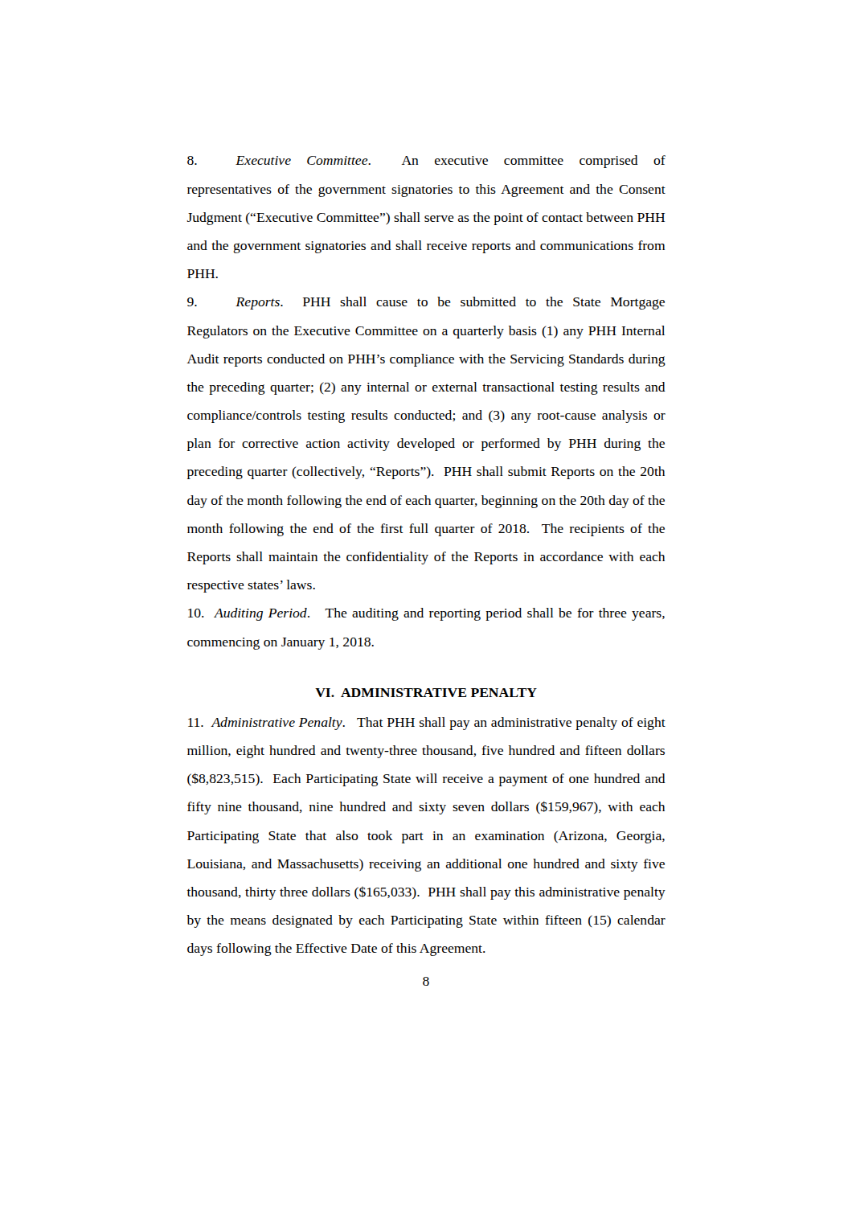8. Executive Committee. An executive committee comprised of representatives of the government signatories to this Agreement and the Consent Judgment (“Executive Committee”) shall serve as the point of contact between PHH and the government signatories and shall receive reports and communications from PHH.
9. Reports. PHH shall cause to be submitted to the State Mortgage Regulators on the Executive Committee on a quarterly basis (1) any PHH Internal Audit reports conducted on PHH’s compliance with the Servicing Standards during the preceding quarter; (2) any internal or external transactional testing results and compliance/controls testing results conducted; and (3) any root-cause analysis or plan for corrective action activity developed or performed by PHH during the preceding quarter (collectively, “Reports”). PHH shall submit Reports on the 20th day of the month following the end of each quarter, beginning on the 20th day of the month following the end of the first full quarter of 2018. The recipients of the Reports shall maintain the confidentiality of the Reports in accordance with each respective states’ laws.
10. Auditing Period. The auditing and reporting period shall be for three years, commencing on January 1, 2018.
VI. ADMINISTRATIVE PENALTY
11. Administrative Penalty. That PHH shall pay an administrative penalty of eight million, eight hundred and twenty-three thousand, five hundred and fifteen dollars ($8,823,515). Each Participating State will receive a payment of one hundred and fifty nine thousand, nine hundred and sixty seven dollars ($159,967), with each Participating State that also took part in an examination (Arizona, Georgia, Louisiana, and Massachusetts) receiving an additional one hundred and sixty five thousand, thirty three dollars ($165,033). PHH shall pay this administrative penalty by the means designated by each Participating State within fifteen (15) calendar days following the Effective Date of this Agreement.
8